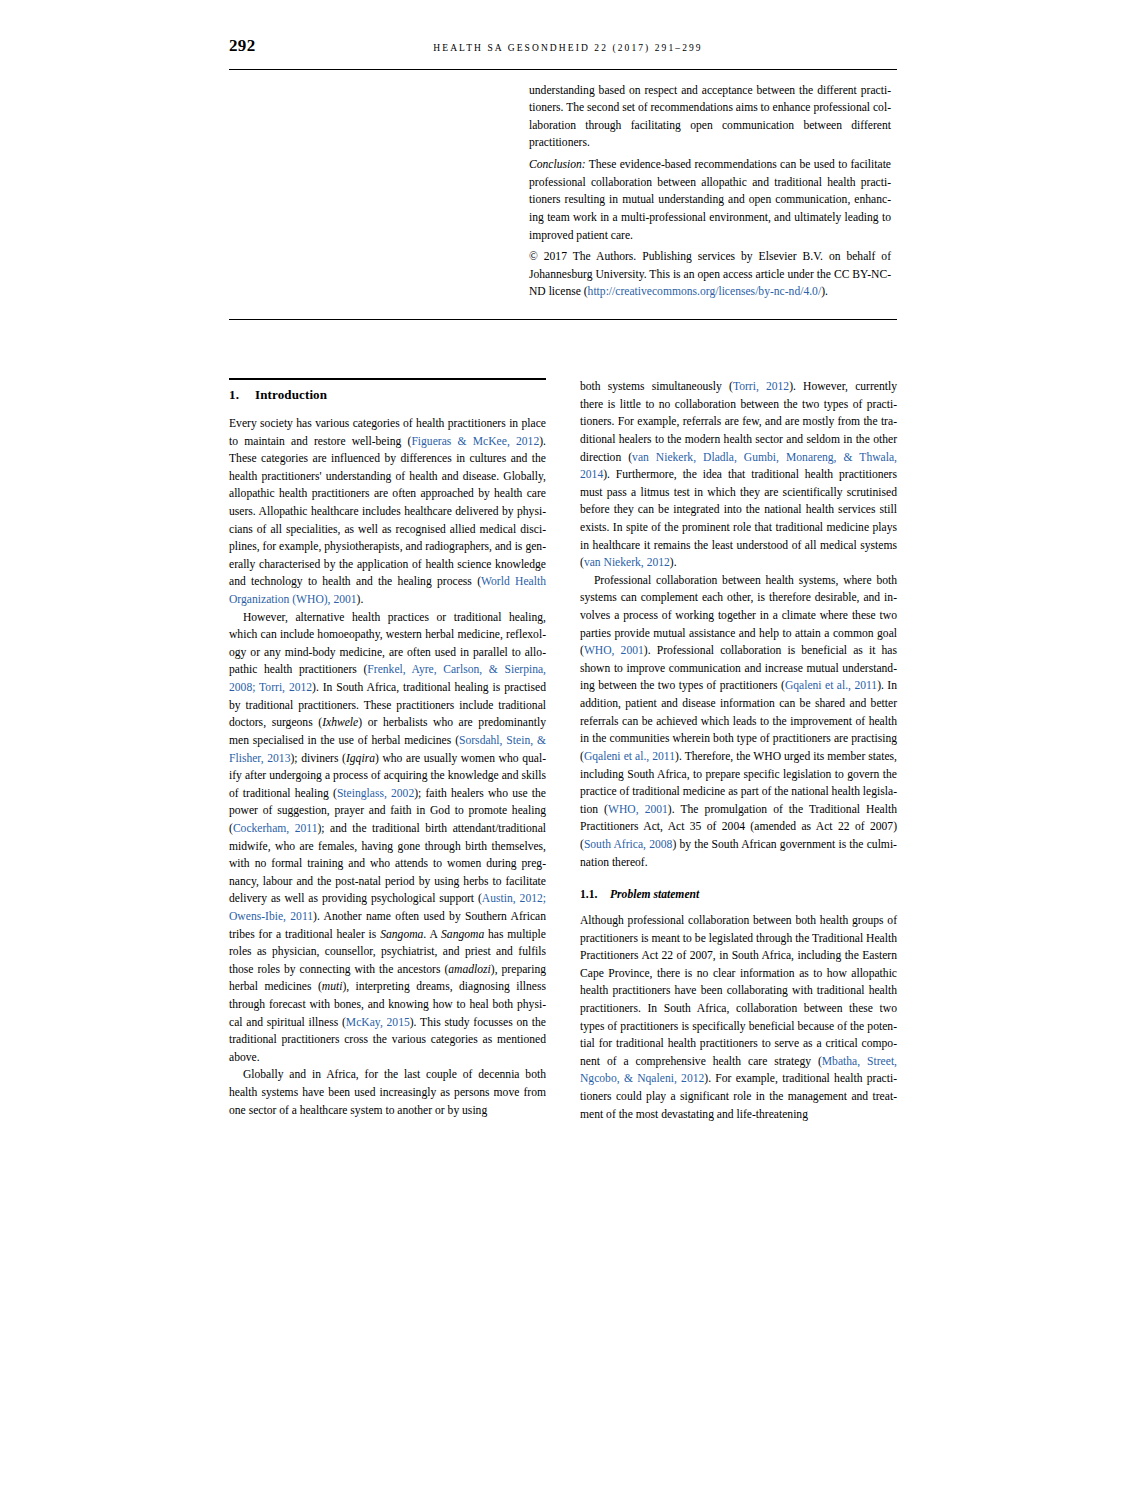292
Health SA Gesondheid 22 (2017) 291–299
understanding based on respect and acceptance between the different practitioners. The second set of recommendations aims to enhance professional collaboration through facilitating open communication between different practitioners.
Conclusion: These evidence-based recommendations can be used to facilitate professional collaboration between allopathic and traditional health practitioners resulting in mutual understanding and open communication, enhancing team work in a multi-professional environment, and ultimately leading to improved patient care.
© 2017 The Authors. Publishing services by Elsevier B.V. on behalf of Johannesburg University. This is an open access article under the CC BY-NC-ND license (http://creativecommons.org/licenses/by-nc-nd/4.0/).
1. Introduction
Every society has various categories of health practitioners in place to maintain and restore well-being (Figueras & McKee, 2012). These categories are influenced by differences in cultures and the health practitioners' understanding of health and disease. Globally, allopathic health practitioners are often approached by health care users. Allopathic healthcare includes healthcare delivered by physicians of all specialities, as well as recognised allied medical disciplines, for example, physiotherapists, and radiographers, and is generally characterised by the application of health science knowledge and technology to health and the healing process (World Health Organization (WHO), 2001).
However, alternative health practices or traditional healing, which can include homoeopathy, western herbal medicine, reflexology or any mind-body medicine, are often used in parallel to allopathic health practitioners (Frenkel, Ayre, Carlson, & Sierpina, 2008; Torri, 2012). In South Africa, traditional healing is practised by traditional practitioners. These practitioners include traditional doctors, surgeons (Ixhwele) or herbalists who are predominantly men specialised in the use of herbal medicines (Sorsdahl, Stein, & Flisher, 2013); diviners (Igqira) who are usually women who qualify after undergoing a process of acquiring the knowledge and skills of traditional healing (Steinglass, 2002); faith healers who use the power of suggestion, prayer and faith in God to promote healing (Cockerham, 2011); and the traditional birth attendant/traditional midwife, who are females, having gone through birth themselves, with no formal training and who attends to women during pregnancy, labour and the post-natal period by using herbs to facilitate delivery as well as providing psychological support (Austin, 2012; Owens-Ibie, 2011). Another name often used by Southern African tribes for a traditional healer is Sangoma. A Sangoma has multiple roles as physician, counsellor, psychiatrist, and priest and fulfils those roles by connecting with the ancestors (amadlozi), preparing herbal medicines (muti), interpreting dreams, diagnosing illness through forecast with bones, and knowing how to heal both physical and spiritual illness (McKay, 2015). This study focusses on the traditional practitioners cross the various categories as mentioned above.
Globally and in Africa, for the last couple of decennia both health systems have been used increasingly as persons move from one sector of a healthcare system to another or by using
both systems simultaneously (Torri, 2012). However, currently there is little to no collaboration between the two types of practitioners. For example, referrals are few, and are mostly from the traditional healers to the modern health sector and seldom in the other direction (van Niekerk, Dladla, Gumbi, Monareng, & Thwala, 2014). Furthermore, the idea that traditional health practitioners must pass a litmus test in which they are scientifically scrutinised before they can be integrated into the national health services still exists. In spite of the prominent role that traditional medicine plays in healthcare it remains the least understood of all medical systems (van Niekerk, 2012).
Professional collaboration between health systems, where both systems can complement each other, is therefore desirable, and involves a process of working together in a climate where these two parties provide mutual assistance and help to attain a common goal (WHO, 2001). Professional collaboration is beneficial as it has shown to improve communication and increase mutual understanding between the two types of practitioners (Gqaleni et al., 2011). In addition, patient and disease information can be shared and better referrals can be achieved which leads to the improvement of health in the communities wherein both type of practitioners are practising (Gqaleni et al., 2011). Therefore, the WHO urged its member states, including South Africa, to prepare specific legislation to govern the practice of traditional medicine as part of the national health legislation (WHO, 2001). The promulgation of the Traditional Health Practitioners Act, Act 35 of 2004 (amended as Act 22 of 2007) (South Africa, 2008) by the South African government is the culmination thereof.
1.1. Problem statement
Although professional collaboration between both health groups of practitioners is meant to be legislated through the Traditional Health Practitioners Act 22 of 2007, in South Africa, including the Eastern Cape Province, there is no clear information as to how allopathic health practitioners have been collaborating with traditional health practitioners. In South Africa, collaboration between these two types of practitioners is specifically beneficial because of the potential for traditional health practitioners to serve as a critical component of a comprehensive health care strategy (Mbatha, Street, Ngcobo, & Nqaleni, 2012). For example, traditional health practitioners could play a significant role in the management and treatment of the most devastating and life-threatening